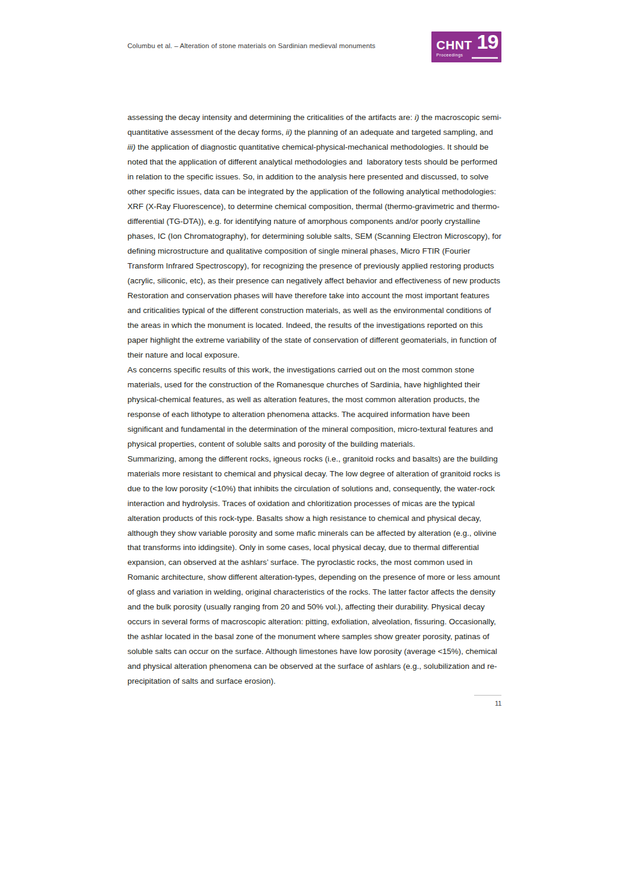Columbu et al. – Alteration of stone materials on Sardinian medieval monuments
CHNT 19 Proceedings
assessing the decay intensity and determining the criticalities of the artifacts are: i) the macroscopic semi-quantitative assessment of the decay forms, ii) the planning of an adequate and targeted sampling, and iii) the application of diagnostic quantitative chemical-physical-mechanical methodologies. It should be noted that the application of different analytical methodologies and laboratory tests should be performed in relation to the specific issues. So, in addition to the analysis here presented and discussed, to solve other specific issues, data can be integrated by the application of the following analytical methodologies: XRF (X-Ray Fluorescence), to determine chemical composition, thermal (thermo-gravimetric and thermo-differential (TG-DTA)), e.g. for identifying nature of amorphous components and/or poorly crystalline phases, IC (Ion Chromatography), for determining soluble salts, SEM (Scanning Electron Microscopy), for defining microstructure and qualitative composition of single mineral phases, Micro FTIR (Fourier Transform Infrared Spectroscopy), for recognizing the presence of previously applied restoring products (acrylic, siliconic, etc), as their presence can negatively affect behavior and effectiveness of new products
Restoration and conservation phases will have therefore take into account the most important features and criticalities typical of the different construction materials, as well as the environmental conditions of the areas in which the monument is located. Indeed, the results of the investigations reported on this paper highlight the extreme variability of the state of conservation of different geomaterials, in function of their nature and local exposure.
As concerns specific results of this work, the investigations carried out on the most common stone materials, used for the construction of the Romanesque churches of Sardinia, have highlighted their physical-chemical features, as well as alteration features, the most common alteration products, the response of each lithotype to alteration phenomena attacks. The acquired information have been significant and fundamental in the determination of the mineral composition, micro-textural features and physical properties, content of soluble salts and porosity of the building materials.
Summarizing, among the different rocks, igneous rocks (i.e., granitoid rocks and basalts) are the building materials more resistant to chemical and physical decay. The low degree of alteration of granitoid rocks is due to the low porosity (<10%) that inhibits the circulation of solutions and, consequently, the water-rock interaction and hydrolysis. Traces of oxidation and chloritization processes of micas are the typical alteration products of this rock-type. Basalts show a high resistance to chemical and physical decay, although they show variable porosity and some mafic minerals can be affected by alteration (e.g., olivine that transforms into iddingsite). Only in some cases, local physical decay, due to thermal differential expansion, can observed at the ashlars’ surface. The pyroclastic rocks, the most common used in Romanic architecture, show different alteration-types, depending on the presence of more or less amount of glass and variation in welding, original characteristics of the rocks. The latter factor affects the density and the bulk porosity (usually ranging from 20 and 50% vol.), affecting their durability. Physical decay occurs in several forms of macroscopic alteration: pitting, exfoliation, alveolation, fissuring. Occasionally, the ashlar located in the basal zone of the monument where samples show greater porosity, patinas of soluble salts can occur on the surface. Although limestones have low porosity (average <15%), chemical and physical alteration phenomena can be observed at the surface of ashlars (e.g., solubilization and re-precipitation of salts and surface erosion).
11